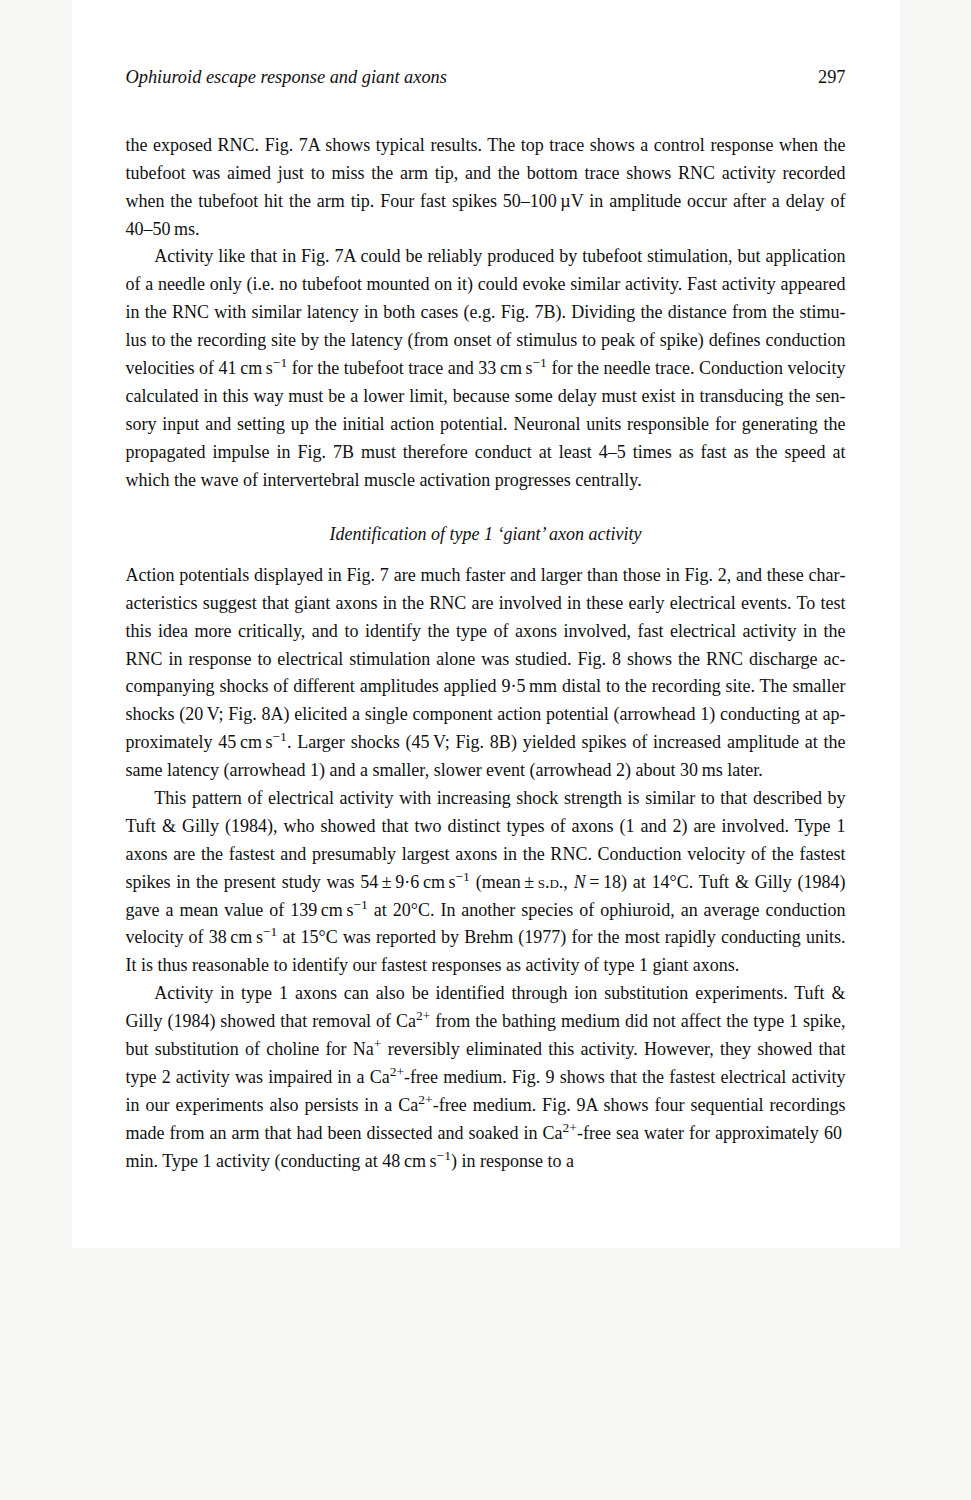Ophiuroid escape response and giant axons 297
the exposed RNC. Fig. 7A shows typical results. The top trace shows a control response when the tubefoot was aimed just to miss the arm tip, and the bottom trace shows RNC activity recorded when the tubefoot hit the arm tip. Four fast spikes 50–100 µV in amplitude occur after a delay of 40–50 ms.
Activity like that in Fig. 7A could be reliably produced by tubefoot stimulation, but application of a needle only (i.e. no tubefoot mounted on it) could evoke similar activity. Fast activity appeared in the RNC with similar latency in both cases (e.g. Fig. 7B). Dividing the distance from the stimulus to the recording site by the latency (from onset of stimulus to peak of spike) defines conduction velocities of 41 cm s−1 for the tubefoot trace and 33 cm s−1 for the needle trace. Conduction velocity calculated in this way must be a lower limit, because some delay must exist in transducing the sensory input and setting up the initial action potential. Neuronal units responsible for generating the propagated impulse in Fig. 7B must therefore conduct at least 4–5 times as fast as the speed at which the wave of intervertebral muscle activation progresses centrally.
Identification of type 1 ‘giant’ axon activity
Action potentials displayed in Fig. 7 are much faster and larger than those in Fig. 2, and these characteristics suggest that giant axons in the RNC are involved in these early electrical events. To test this idea more critically, and to identify the type of axons involved, fast electrical activity in the RNC in response to electrical stimulation alone was studied. Fig. 8 shows the RNC discharge accompanying shocks of different amplitudes applied 9·5 mm distal to the recording site. The smaller shocks (20 V; Fig. 8A) elicited a single component action potential (arrowhead 1) conducting at approximately 45 cm s−1. Larger shocks (45 V; Fig. 8B) yielded spikes of increased amplitude at the same latency (arrowhead 1) and a smaller, slower event (arrowhead 2) about 30 ms later.
This pattern of electrical activity with increasing shock strength is similar to that described by Tuft & Gilly (1984), who showed that two distinct types of axons (1 and 2) are involved. Type 1 axons are the fastest and presumably largest axons in the RNC. Conduction velocity of the fastest spikes in the present study was 54 ± 9·6 cm s−1 (mean ± s.d., N = 18) at 14°C. Tuft & Gilly (1984) gave a mean value of 139 cm s−1 at 20°C. In another species of ophiuroid, an average conduction velocity of 38 cm s−1 at 15°C was reported by Brehm (1977) for the most rapidly conducting units. It is thus reasonable to identify our fastest responses as activity of type 1 giant axons.
Activity in type 1 axons can also be identified through ion substitution experiments. Tuft & Gilly (1984) showed that removal of Ca2+ from the bathing medium did not affect the type 1 spike, but substitution of choline for Na+ reversibly eliminated this activity. However, they showed that type 2 activity was impaired in a Ca2+-free medium. Fig. 9 shows that the fastest electrical activity in our experiments also persists in a Ca2+-free medium. Fig. 9A shows four sequential recordings made from an arm that had been dissected and soaked in Ca2+-free sea water for approximately 60 min. Type 1 activity (conducting at 48 cm s−1) in response to a